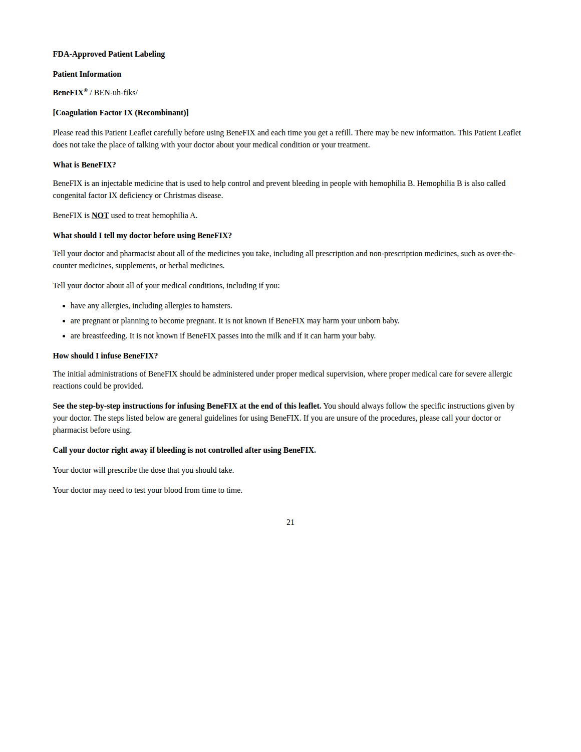FDA-Approved Patient Labeling
Patient Information
BeneFIX® / BEN-uh-fiks/
[Coagulation Factor IX (Recombinant)]
Please read this Patient Leaflet carefully before using BeneFIX and each time you get a refill. There may be new information. This Patient Leaflet does not take the place of talking with your doctor about your medical condition or your treatment.
What is BeneFIX?
BeneFIX is an injectable medicine that is used to help control and prevent bleeding in people with hemophilia B. Hemophilia B is also called congenital factor IX deficiency or Christmas disease.
BeneFIX is NOT used to treat hemophilia A.
What should I tell my doctor before using BeneFIX?
Tell your doctor and pharmacist about all of the medicines you take, including all prescription and non-prescription medicines, such as over-the-counter medicines, supplements, or herbal medicines.
Tell your doctor about all of your medical conditions, including if you:
have any allergies, including allergies to hamsters.
are pregnant or planning to become pregnant. It is not known if BeneFIX may harm your unborn baby.
are breastfeeding. It is not known if BeneFIX passes into the milk and if it can harm your baby.
How should I infuse BeneFIX?
The initial administrations of BeneFIX should be administered under proper medical supervision, where proper medical care for severe allergic reactions could be provided.
See the step-by-step instructions for infusing BeneFIX at the end of this leaflet. You should always follow the specific instructions given by your doctor. The steps listed below are general guidelines for using BeneFIX. If you are unsure of the procedures, please call your doctor or pharmacist before using.
Call your doctor right away if bleeding is not controlled after using BeneFIX.
Your doctor will prescribe the dose that you should take.
Your doctor may need to test your blood from time to time.
21